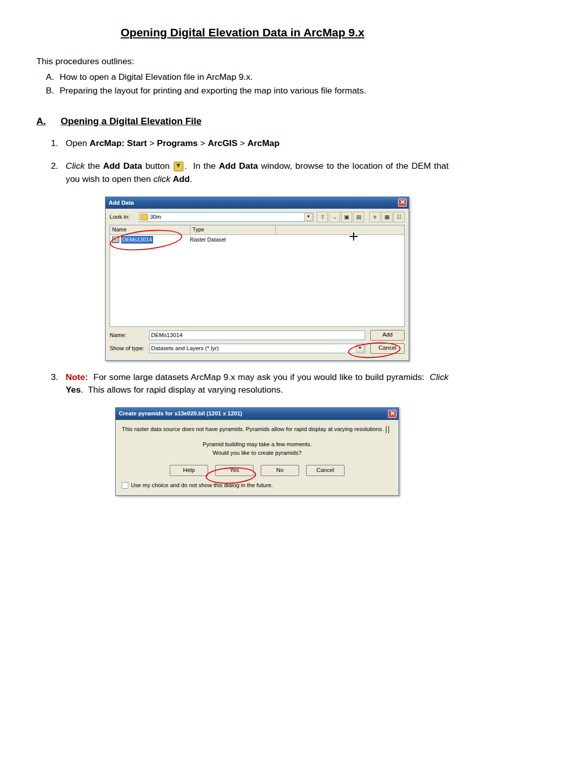Opening Digital Elevation Data in ArcMap 9.x
This procedures outlines:
How to open a Digital Elevation file in ArcMap 9.x.
Preparing the layout for printing and exporting the map into various file formats.
A. Opening a Digital Elevation File
Open ArcMap: Start > Programs > ArcGIS > ArcMap
Click the Add Data button . In the Add Data window, browse to the location of the DEM that you wish to open then click Add.
Add Data ✕
Look in:
30m ▼
⇧
→
▣
▤
≡
▦
☷
Name
Type
DEMs13014
Raster Dataset
Name:
DEMs13014
Add
Show of type:
Datasets and Layers (*.lyr) ▼
Cancel
Note: For some large datasets ArcMap 9.x may ask you if you would like to build pyramids: Click Yes. This allows for rapid display at varying resolutions.
Create pyramids for s13e020.bil (1201 x 1201) ✕
This raster data source does not have pyramids. Pyramids allow for rapid display at varying resolutions.
Pyramid building may take a few moments.
Would you like to create pyramids?
Help
Yes
No
Cancel
Use my choice and do not show this dialog in the future.